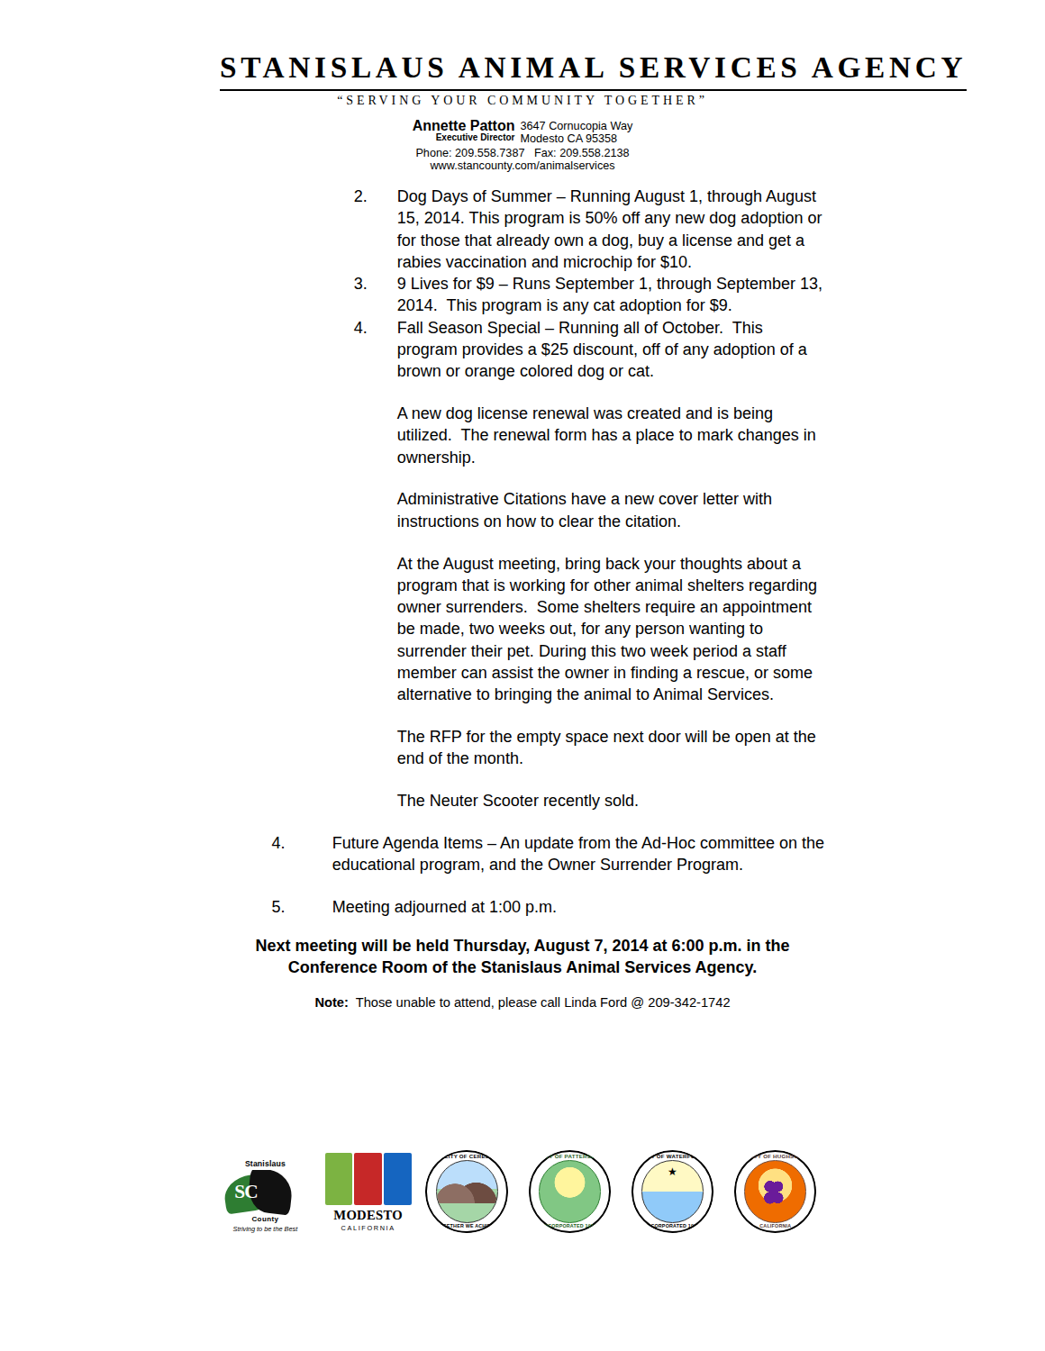Stanislaus Animal Services Agency
“Serving your community together”
Annette Patton Executive Director
3647 Cornucopia Way Modesto CA 95358
Phone: 209.558.7387 Fax: 209.558.2138
www.stancounty.com/animalservices
2. Dog Days of Summer – Running August 1, through August 15, 2014. This program is 50% off any new dog adoption or for those that already own a dog, buy a license and get a rabies vaccination and microchip for $10.
3. 9 Lives for $9 – Runs September 1, through September 13, 2014. This program is any cat adoption for $9.
4. Fall Season Special – Running all of October. This program provides a $25 discount, off of any adoption of a brown or orange colored dog or cat.
A new dog license renewal was created and is being utilized. The renewal form has a place to mark changes in ownership.
Administrative Citations have a new cover letter with instructions on how to clear the citation.
At the August meeting, bring back your thoughts about a program that is working for other animal shelters regarding owner surrenders. Some shelters require an appointment be made, two weeks out, for any person wanting to surrender their pet. During this two week period a staff member can assist the owner in finding a rescue, or some alternative to bringing the animal to Animal Services.
The RFP for the empty space next door will be open at the end of the month.
The Neuter Scooter recently sold.
4. Future Agenda Items – An update from the Ad-Hoc committee on the educational program, and the Owner Surrender Program.
5. Meeting adjourned at 1:00 p.m.
Next meeting will be held Thursday, August 7, 2014 at 6:00 p.m. in the
Conference Room of the Stanislaus Animal Services Agency.
Note: Those unable to attend, please call Linda Ford @ 209-342-1742
Stanislaus
SC
County
Striving to be the Best
MODESTO
CALIFORNIA
★ City of Ceres ★
Together We Achieve
City of Patterson
Incorporated 1919
City of Waterford
★
Incorporated 1969
City of Hughson
California